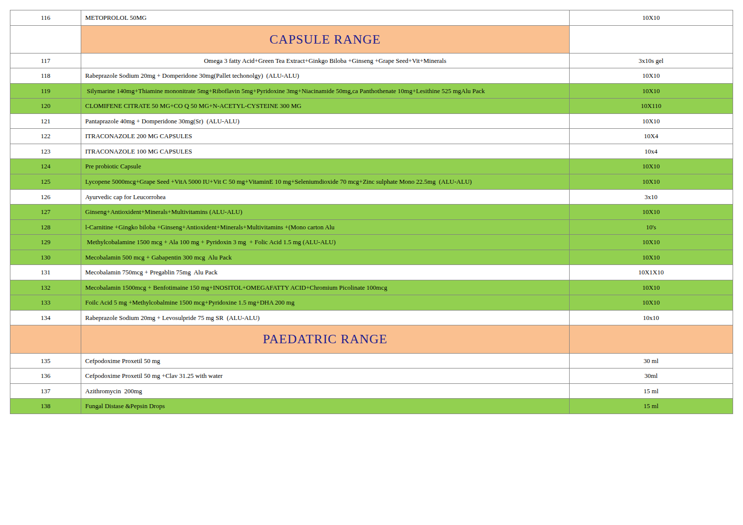| 116 | METOPROLOL 50MG | 10X10 |
| | CAPSULE RANGE | |
| 117 | Omega 3 fatty Acid+Green Tea Extract+Ginkgo Biloba +Ginseng +Grape Seed+Vit+Minerals | 3x10s gel |
| 118 | Rabeprazole Sodium 20mg + Domperidone 30mg(Pallet techonolgy) (ALU-ALU) | 10X10 |
| 119 | Silymarine 140mg+Thiamine mononitrate 5mg+Riboflavin 5mg+Pyridoxine 3mg+Niacinamide 50mg,ca Panthothenate 10mg+Lesithine 525 mgAlu Pack | 10X10 |
| 120 | CLOMIFENE CITRATE 50 MG+CO Q 50 MG+N-ACETYL-CYSTEINE 300 MG | 10X110 |
| 121 | Pantaprazole 40mg + Domperidone 30mg(Sr) (ALU-ALU) | 10X10 |
| 122 | ITRACONAZOLE 200 MG CAPSULES | 10X4 |
| 123 | ITRACONAZOLE 100 MG CAPSULES | 10x4 |
| 124 | Pre probiotic Capsule | 10X10 |
| 125 | Lycopene 5000mcg+Grape Seed +VitA 5000 IU+Vit C 50 mg+VitaminE 10 mg+Seleniumdioxide 70 mcg+Zinc sulphate Mono 22.5mg (ALU-ALU) | 10X10 |
| 126 | Ayurvedic cap for Leucorrohea | 3x10 |
| 127 | Ginseng+Antioxident+Minerals+Multivitamins (ALU-ALU) | 10X10 |
| 128 | l-Carnitine +Gingko biloba +Ginseng+Antioxident+Minerals+Multivitamins +(Mono carton Alu | 10's |
| 129 | Methylcobalamine 1500 mcg + Ala 100 mg + Pyridoxin 3 mg + Folic Acid 1.5 mg (ALU-ALU) | 10X10 |
| 130 | Mecobalamin 500 mcg + Gabapentin 300 mcg Alu Pack | 10X10 |
| 131 | Mecobalamin 750mcg + Pregablin 75mg Alu Pack | 10X1X10 |
| 132 | Mecobalamin 1500mcg + Benfotimaine 150 mg+INOSITOL+OMEGAFATTY ACID+Chromium Picolinate 100mcg | 10X10 |
| 133 | Foilc Acid 5 mg +Methylcobalmine 1500 mcg+Pyridoxine 1.5 mg+DHA 200 mg | 10X10 |
| 134 | Rabeprazole Sodium 20mg + Levosulpride 75 mg SR (ALU-ALU) | 10x10 |
| | PAEDATRIC RANGE | |
| 135 | Cefpodoxime Proxetil 50 mg | 30 ml |
| 136 | Cefpodoxime Proxetil 50 mg +Clav 31.25 with water | 30ml |
| 137 | Azithromycin 200mg | 15 ml |
| 138 | Fungal Distase &Pepsin Drops | 15 ml |